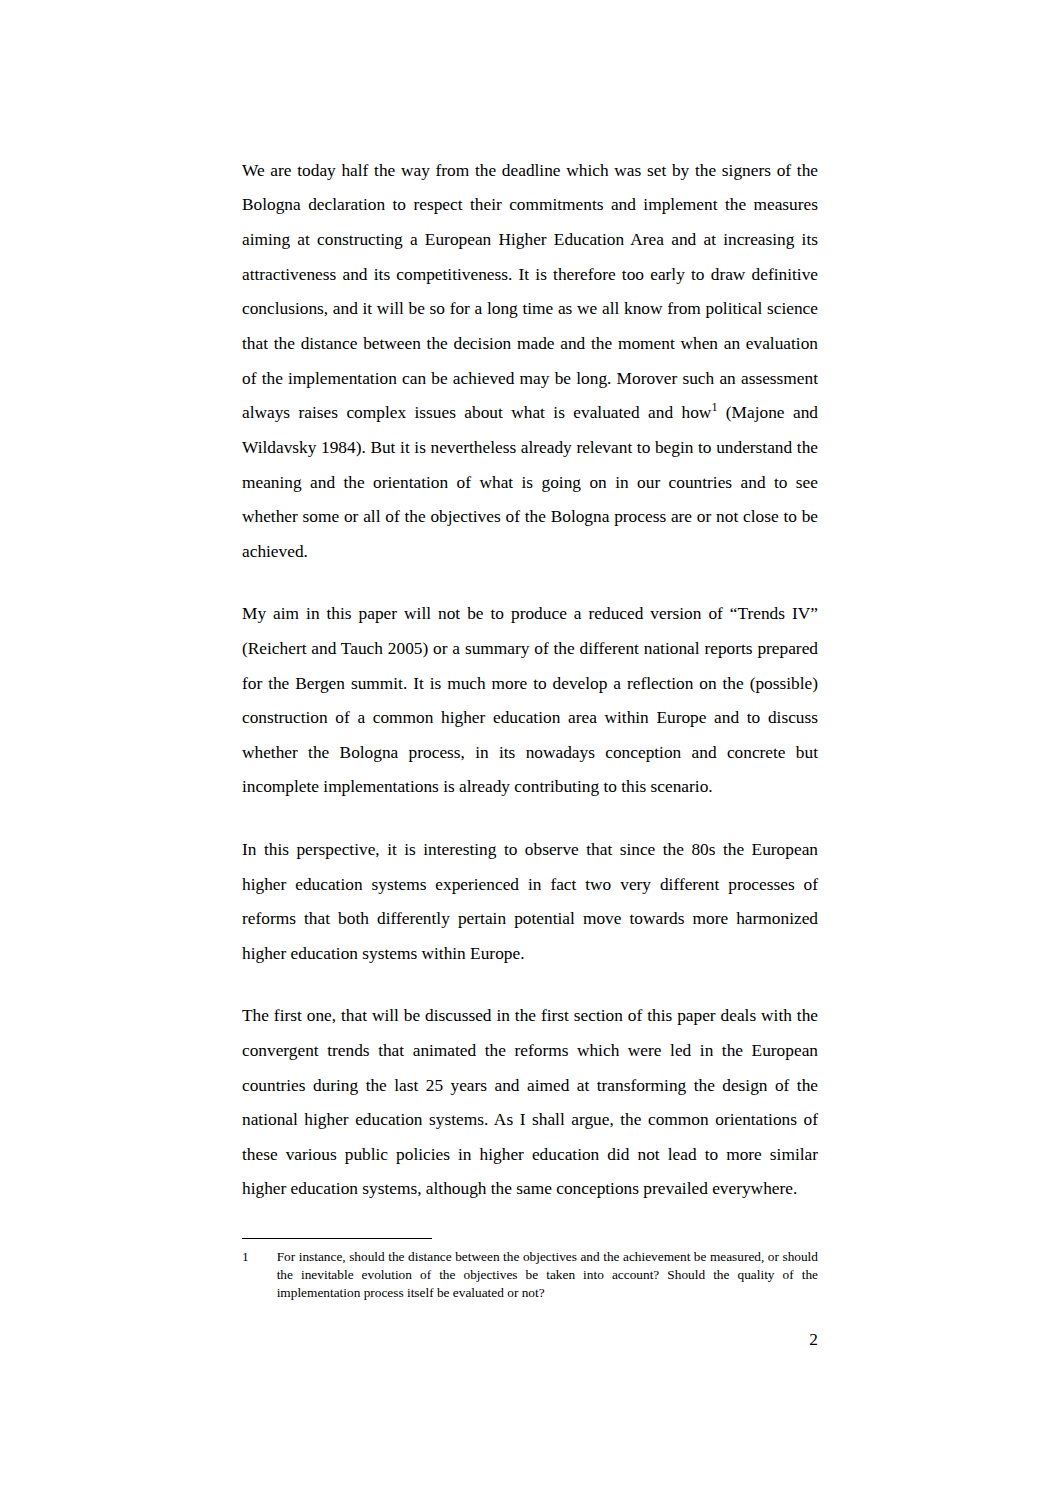We are today half the way from the deadline which was set by the signers of the Bologna declaration to respect their commitments and implement the measures aiming at constructing a European Higher Education Area and at increasing its attractiveness and its competitiveness. It is therefore too early to draw definitive conclusions, and it will be so for a long time as we all know from political science that the distance between the decision made and the moment when an evaluation of the implementation can be achieved may be long. Morover such an assessment always raises complex issues about what is evaluated and how1 (Majone and Wildavsky 1984). But it is nevertheless already relevant to begin to understand the meaning and the orientation of what is going on in our countries and to see whether some or all of the objectives of the Bologna process are or not close to be achieved.
My aim in this paper will not be to produce a reduced version of “Trends IV” (Reichert and Tauch 2005) or a summary of the different national reports prepared for the Bergen summit. It is much more to develop a reflection on the (possible) construction of a common higher education area within Europe and to discuss whether the Bologna process, in its nowadays conception and concrete but incomplete implementations is already contributing to this scenario.
In this perspective, it is interesting to observe that since the 80s the European higher education systems experienced in fact two very different processes of reforms that both differently pertain potential move towards more harmonized higher education systems within Europe.
The first one, that will be discussed in the first section of this paper deals with the convergent trends that animated the reforms which were led in the European countries during the last 25 years and aimed at transforming the design of the national higher education systems. As I shall argue, the common orientations of these various public policies in higher education did not lead to more similar higher education systems, although the same conceptions prevailed everywhere.
1
For instance, should the distance between the objectives and the achievement be measured, or should the inevitable evolution of the objectives be taken into account? Should the quality of the implementation process itself be evaluated or not?
2